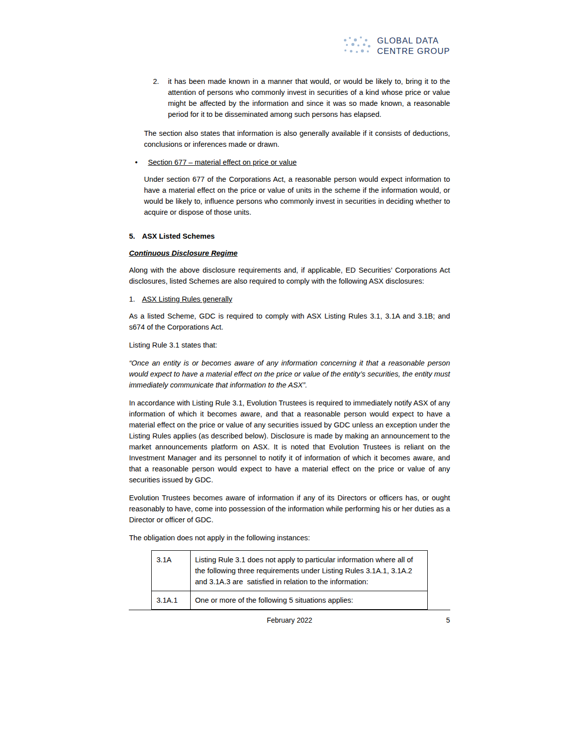GLOBAL DATA
CENTRE GROUP
2.
it has been made known in a manner that would, or would be likely to, bring it to the attention of persons who commonly invest in securities of a kind whose price or value might be affected by the information and since it was so made known, a reasonable period for it to be disseminated among such persons has elapsed.
The section also states that information is also generally available if it consists of deductions, conclusions or inferences made or drawn.
•
Section 677 – material effect on price or value
Under section 677 of the Corporations Act, a reasonable person would expect information to have a material effect on the price or value of units in the scheme if the information would, or would be likely to, influence persons who commonly invest in securities in deciding whether to acquire or dispose of those units.
5. ASX Listed Schemes
Continuous Disclosure Regime
Along with the above disclosure requirements and, if applicable, ED Securities’ Corporations Act disclosures, listed Schemes are also required to comply with the following ASX disclosures:
1.
ASX Listing Rules generally
As a listed Scheme, GDC is required to comply with ASX Listing Rules 3.1, 3.1A and 3.1B; and s674 of the Corporations Act.
Listing Rule 3.1 states that:
“Once an entity is or becomes aware of any information concerning it that a reasonable person would expect to have a material effect on the price or value of the entity’s securities, the entity must immediately communicate that information to the ASX”.
In accordance with Listing Rule 3.1, Evolution Trustees is required to immediately notify ASX of any information of which it becomes aware, and that a reasonable person would expect to have a material effect on the price or value of any securities issued by GDC unless an exception under the Listing Rules applies (as described below). Disclosure is made by making an announcement to the market announcements platform on ASX. It is noted that Evolution Trustees is reliant on the Investment Manager and its personnel to notify it of information of which it becomes aware, and that a reasonable person would expect to have a material effect on the price or value of any securities issued by GDC.
Evolution Trustees becomes aware of information if any of its Directors or officers has, or ought reasonably to have, come into possession of the information while performing his or her duties as a Director or officer of GDC.
The obligation does not apply in the following instances:
| 3.1A | Listing Rule 3.1 does not apply to particular information where all of the following three requirements under Listing Rules 3.1A.1, 3.1A.2 and 3.1A.3 are satisfied in relation to the information: |
| 3.1A.1 | One or more of the following 5 situations applies: |
February 2022
5